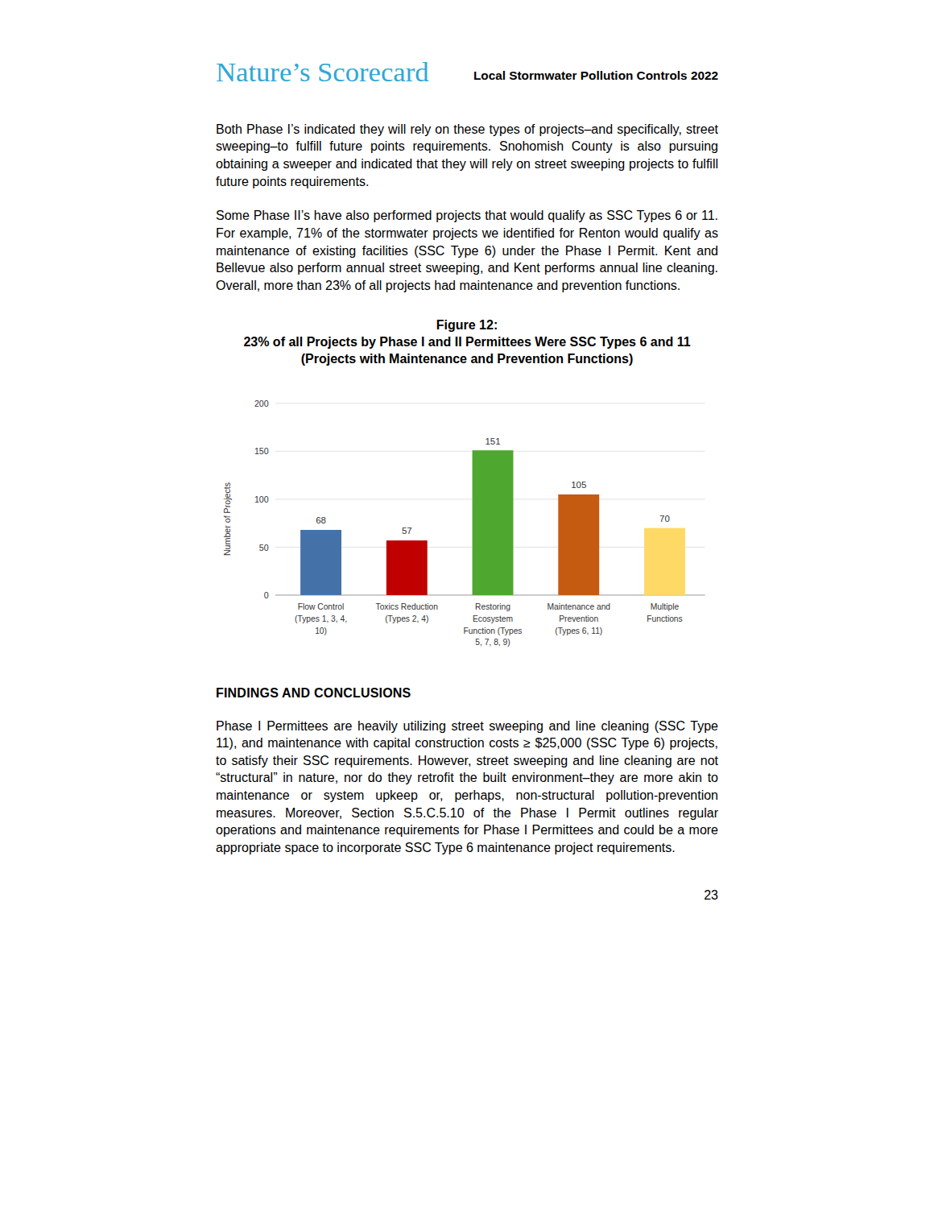Nature’s Scorecard
Local Stormwater Pollution Controls 2022
Both Phase I’s indicated they will rely on these types of projects–and specifically, street sweeping–to fulfill future points requirements. Snohomish County is also pursuing obtaining a sweeper and indicated that they will rely on street sweeping projects to fulfill future points requirements.
Some Phase II’s have also performed projects that would qualify as SSC Types 6 or 11. For example, 71% of the stormwater projects we identified for Renton would qualify as maintenance of existing facilities (SSC Type 6) under the Phase I Permit. Kent and Bellevue also perform annual street sweeping, and Kent performs annual line cleaning. Overall, more than 23% of all projects had maintenance and prevention functions.
Figure 12:
23% of all Projects by Phase I and II Permittees Were SSC Types 6 and 11
(Projects with Maintenance and Prevention Functions)
Number of Projects 200 150 100 50 0 68 57 151 105 70 Flow Control (Types 1, 3, 4, 10) Toxics Reduction (Types 2, 4) Restoring Ecosystem Function (Types 5, 7, 8, 9) Maintenance and Prevention (Types 6, 11) Multiple Functions
Findings and Conclusions
Phase I Permittees are heavily utilizing street sweeping and line cleaning (SSC Type 11), and maintenance with capital construction costs ≥ $25,000 (SSC Type 6) projects, to satisfy their SSC requirements. However, street sweeping and line cleaning are not “structural” in nature, nor do they retrofit the built environment–they are more akin to maintenance or system upkeep or, perhaps, non-structural pollution-prevention measures. Moreover, Section S.5.C.5.10 of the Phase I Permit outlines regular operations and maintenance requirements for Phase I Permittees and could be a more appropriate space to incorporate SSC Type 6 maintenance project requirements.
23